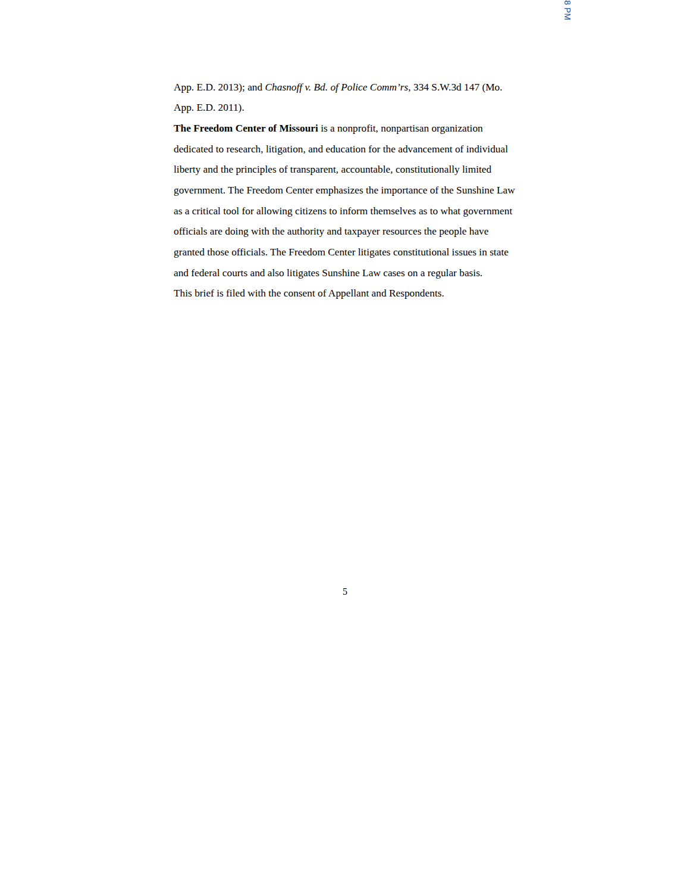Electronically Filed - SUPREME COURT OF MISSOURI - December 23, 2020 - 05:28 PM
App. E.D. 2013); and Chasnoff v. Bd. of Police Comm’rs, 334 S.W.3d 147 (Mo. App. E.D. 2011).
The Freedom Center of Missouri is a nonprofit, nonpartisan organization dedicated to research, litigation, and education for the advancement of individual liberty and the principles of transparent, accountable, constitutionally limited government. The Freedom Center emphasizes the importance of the Sunshine Law as a critical tool for allowing citizens to inform themselves as to what government officials are doing with the authority and taxpayer resources the people have granted those officials. The Freedom Center litigates constitutional issues in state and federal courts and also litigates Sunshine Law cases on a regular basis.
This brief is filed with the consent of Appellant and Respondents.
5